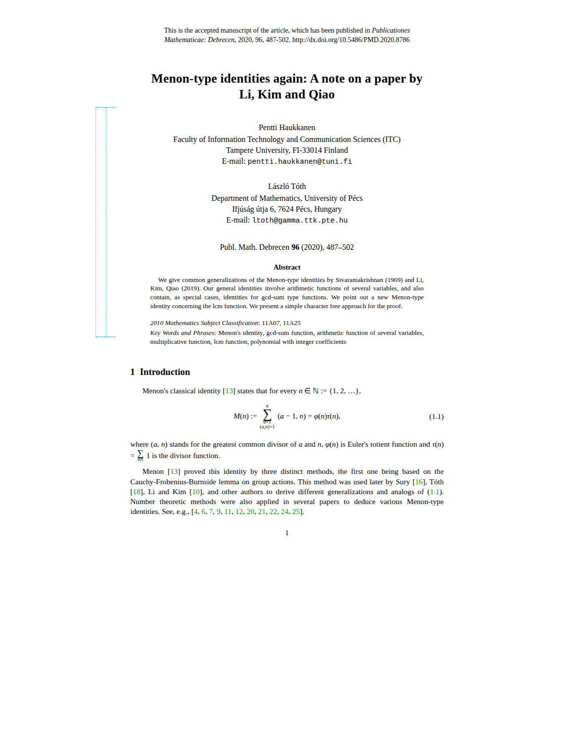This is the accepted manuscript of the article, which has been published in Publicationes
Mathematicae: Debrecen, 2020, 96, 487-502. http://dx.doi.org/10.5486/PMD.2020.8786
Menon-type identities again: A note on a paper by
Li, Kim and Qiao
Pentti Haukkanen
Faculty of Information Technology and Communication Sciences (ITC)
Tampere University, FI-33014 Finland
E-mail: pentti.haukkanen@tuni.fi
László Tóth
Department of Mathematics, University of Pécs
Ifjúság útja 6, 7624 Pécs, Hungary
E-mail: ltoth@gamma.ttk.pte.hu
Publ. Math. Debrecen 96 (2020), 487–502
Abstract
We give common generalizations of the Menon-type identities by Sivaramakrishnan (1969) and Li, Kim, Qiao (2019). Our general identities involve arithmetic functions of several variables, and also contain, as special cases, identities for gcd-sum type functions. We point out a new Menon-type identity concerning the lcm function. We present a simple character free approach for the proof.
2010 Mathematics Subject Classification: 11A07, 11A25
Key Words and Phrases: Menon's identity, gcd-sum function, arithmetic function of several variables, multiplicative function, lcm function, polynomial with integer coefficients
1 Introduction
Menon's classical identity [13] states that for every n ∈ ℕ := {1, 2, …},
M(n) := n ∑ a=1
(a,n)=1 (a − 1, n) = φ(n)τ(n),
(1.1)
where (a, n) stands for the greatest common divisor of a and n, φ(n) is Euler's totient function and τ(n) = ∑d|n 1 is the divisor function.
Menon [13] proved this identity by three distinct methods, the first one being based on the Cauchy-Frobenius-Burnside lemma on group actions. This method was used later by Sury [16], Tóth [18], Li and Kim [10], and other authors to derive different generalizations and analogs of (1.1). Number theoretic methods were also applied in several papers to deduce various Menon-type identities. See, e.g., [4, 6, 7, 9, 11, 12, 20, 21, 22, 24, 25].
1